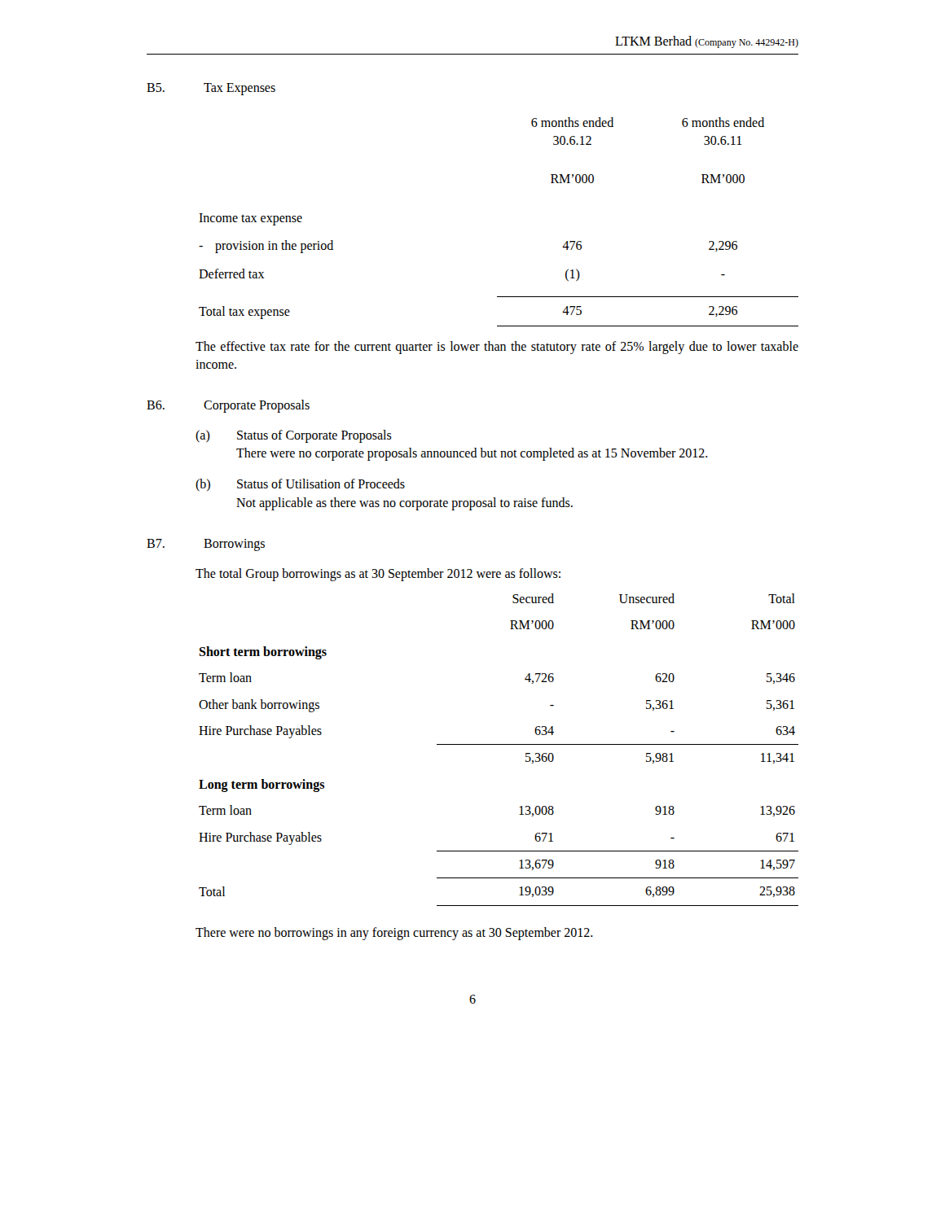LTKM Berhad (Company No. 442942-H)
B5.
Tax Expenses
| | 6 months ended | 6 months ended |
| | 30.6.12 | 30.6.11 |
| | RM’000 | RM’000 |
| Income tax expense | | |
| - provision in the period | 476 | 2,296 |
| Deferred tax | (1) | - |
| Total tax expense | 475 | 2,296 |
The effective tax rate for the current quarter is lower than the statutory rate of 25% largely due to lower taxable income.
B6.
Corporate Proposals
(a)
Status of Corporate Proposals There were no corporate proposals announced but not completed as at 15 November 2012.
(b)
Status of Utilisation of Proceeds Not applicable as there was no corporate proposal to raise funds.
B7.
Borrowings
The total Group borrowings as at 30 September 2012 were as follows:
| | Secured | Unsecured | Total |
| | RM’000 | RM’000 | RM’000 |
| Short term borrowings | | | |
| Term loan | 4,726 | 620 | 5,346 |
| Other bank borrowings | - | 5,361 | 5,361 |
| Hire Purchase Payables | 634 | - | 634 |
| | 5,360 | 5,981 | 11,341 |
| Long term borrowings | | | |
| Term loan | 13,008 | 918 | 13,926 |
| Hire Purchase Payables | 671 | - | 671 |
| | 13,679 | 918 | 14,597 |
| Total | 19,039 | 6,899 | 25,938 |
There were no borrowings in any foreign currency as at 30 September 2012.
6